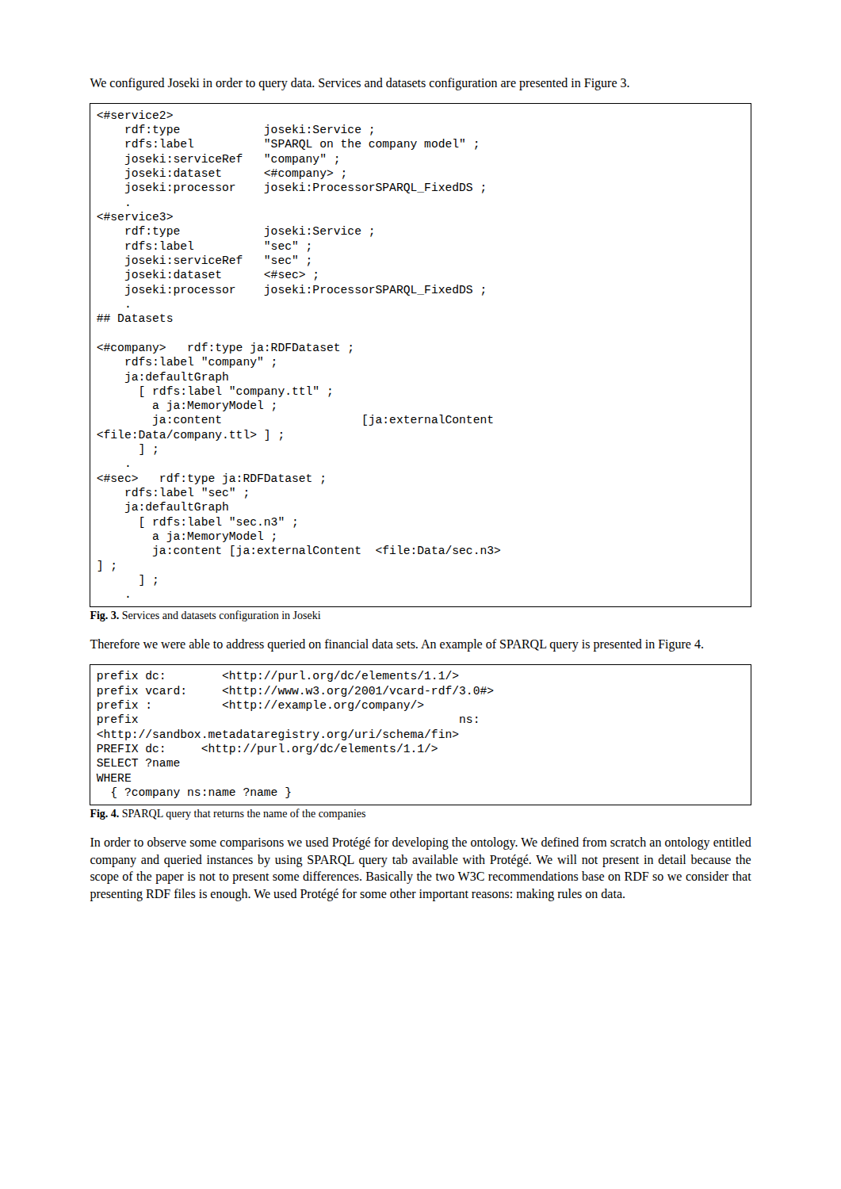We configured Joseki in order to query data. Services and datasets configuration are presented in Figure 3.
<#service2>
    rdf:type            joseki:Service ;
    rdfs:label          "SPARQL on the company model" ;
    joseki:serviceRef   "company" ;
    joseki:dataset      <#company> ;
    joseki:processor    joseki:ProcessorSPARQL_FixedDS ;
    .
<#service3>
    rdf:type            joseki:Service ;
    rdfs:label          "sec" ;
    joseki:serviceRef   "sec" ;
    joseki:dataset      <#sec> ;
    joseki:processor    joseki:ProcessorSPARQL_FixedDS ;
    .
## Datasets

<#company>   rdf:type ja:RDFDataset ;
    rdfs:label "company" ;
    ja:defaultGraph
      [ rdfs:label "company.ttl" ;
        a ja:MemoryModel ;
        ja:content                    [ja:externalContent
<file:Data/company.ttl> ] ;
      ] ;
    .
<#sec>   rdf:type ja:RDFDataset ;
    rdfs:label "sec" ;
    ja:defaultGraph
      [ rdfs:label "sec.n3" ;
        a ja:MemoryModel ;
        ja:content [ja:externalContent  <file:Data/sec.n3>
] ;
      ] ;
    .
Fig. 3. Services and datasets configuration in Joseki
Therefore we were able to address queried on financial data sets. An example of SPARQL query is presented in Figure 4.
prefix dc:        <http://purl.org/dc/elements/1.1/>
prefix vcard:     <http://www.w3.org/2001/vcard-rdf/3.0#>
prefix :          <http://example.org/company/>
prefix                                              ns:
<http://sandbox.metadataregistry.org/uri/schema/fin>
PREFIX dc:     <http://purl.org/dc/elements/1.1/>
SELECT ?name
WHERE
  { ?company ns:name ?name }
Fig. 4. SPARQL query that returns the name of the companies
In order to observe some comparisons we used Protégé for developing the ontology. We defined from scratch an ontology entitled company and queried instances by using SPARQL query tab available with Protégé. We will not present in detail because the scope of the paper is not to present some differences. Basically the two W3C recommendations base on RDF so we consider that presenting RDF files is enough. We used Protégé for some other important reasons: making rules on data.